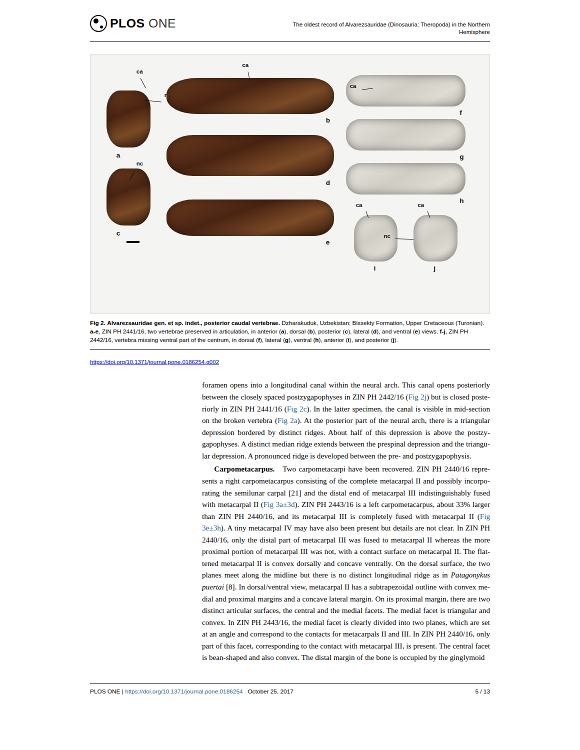PLOS ONE
The oldest record of Alvarezsauridae (Dinosauria: Theropoda) in the Northern Hemisphere
a ca
nc
c nc
b ca
d
e
f ca
g
h
i ca
j ca
nc
Fig 2. Alvarezsauridae gen. et sp. indet., posterior caudal vertebrae. Dzharakuduk, Uzbekistan; Bissekty Formation, Upper Cretaceous (Turonian). a-e, ZIN PH 2441/16, two vertebrae preserved in articulation, in anterior (a), dorsal (b), posterior (c), lateral (d), and ventral (e) views. f-j, ZIN PH 2442/16, vertebra missing ventral part of the centrum, in dorsal (f), lateral (g), ventral (h), anterior (i), and posterior (j).
https://doi.org/10.1371/journal.pone.0186254.g002
foramen opens into a longitudinal canal within the neural arch. This canal opens posteriorly between the closely spaced postzygapophyses in ZIN PH 2442/16 (Fig 2j) but is closed posteriorly in ZIN PH 2441/16 (Fig 2c). In the latter specimen, the canal is visible in mid-section on the broken vertebra (Fig 2a). At the posterior part of the neural arch, there is a triangular depression bordered by distinct ridges. About half of this depression is above the postzygapophyses. A distinct median ridge extends between the prespinal depression and the triangular depression. A pronounced ridge is developed between the pre- and postzygapophysis.
Carpometacarpus. Two carpometacarpi have been recovered. ZIN PH 2440/16 represents a right carpometacarpus consisting of the complete metacarpal II and possibly incorporating the semilunar carpal [21] and the distal end of metacarpal III indistinguishably fused with metacarpal II (Fig 3a±3d). ZIN PH 2443/16 is a left carpometacarpus, about 33% larger than ZIN PH 2440/16, and its metacarpal III is completely fused with metacarpal II (Fig 3e±3h). A tiny metacarpal IV may have also been present but details are not clear. In ZIN PH 2440/16, only the distal part of metacarpal III was fused to metacarpal II whereas the more proximal portion of metacarpal III was not, with a contact surface on metacarpal II. The flattened metacarpal II is convex dorsally and concave ventrally. On the dorsal surface, the two planes meet along the midline but there is no distinct longitudinal ridge as in Patagonykus puertai [8]. In dorsal/ventral view, metacarpal II has a subtrapezoidal outline with convex medial and proximal margins and a concave lateral margin. On its proximal margin, there are two distinct articular surfaces, the central and the medial facets. The medial facet is triangular and convex. In ZIN PH 2443/16, the medial facet is clearly divided into two planes, which are set at an angle and correspond to the contacts for metacarpals II and III. In ZIN PH 2440/16, only part of this facet, corresponding to the contact with metacarpal III, is present. The central facet is bean-shaped and also convex. The distal margin of the bone is occupied by the ginglymoid
PLOS ONE | https://doi.org/10.1371/journal.pone.0186254 October 25, 2017
5 / 13